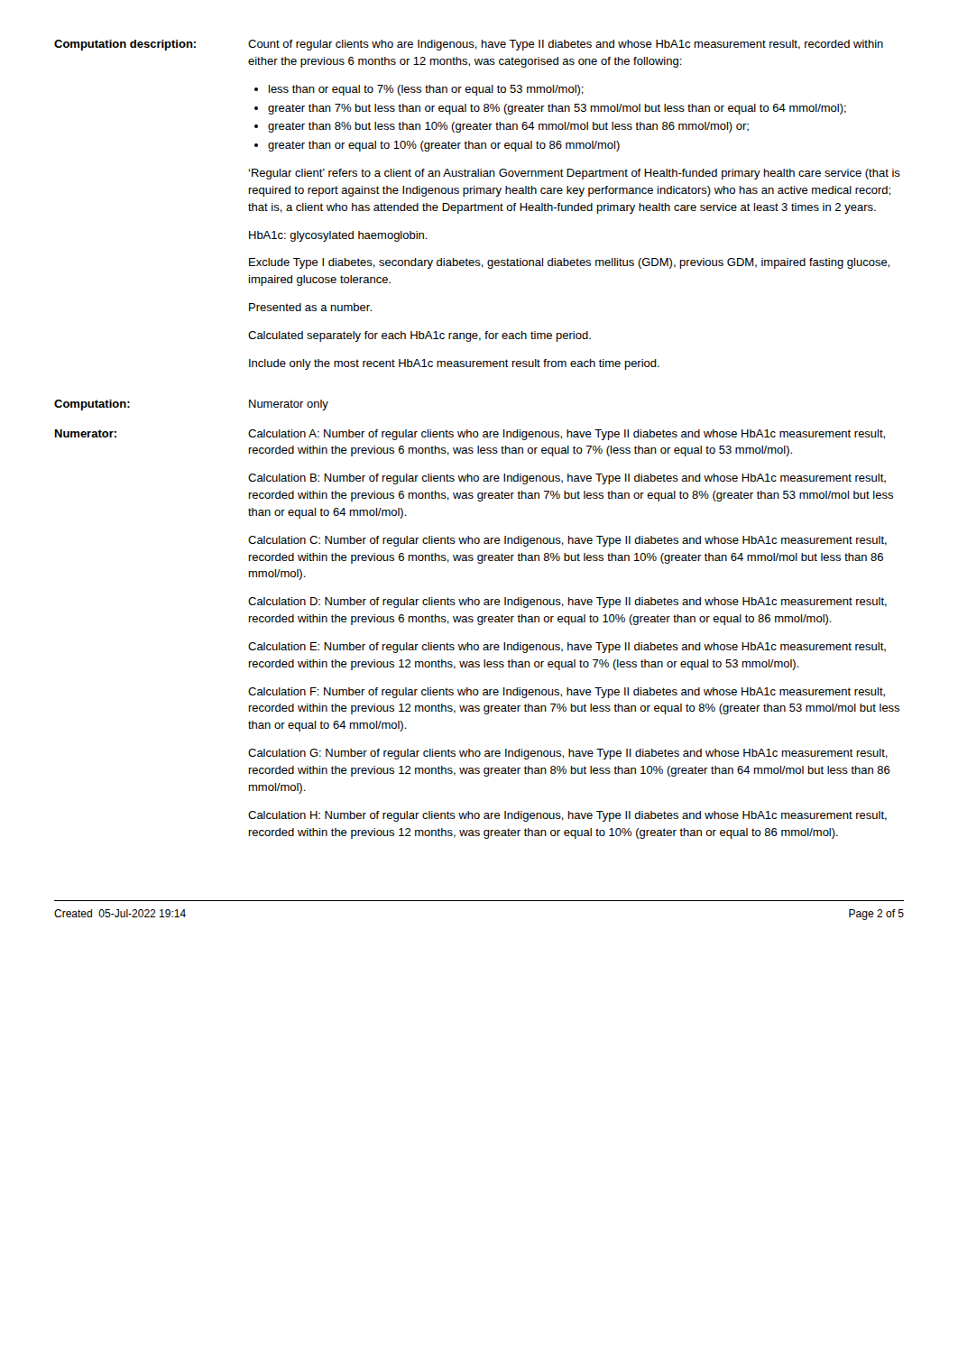| Computation description: | Count of regular clients who are Indigenous, have Type II diabetes and whose HbA1c measurement result, recorded within either the previous 6 months or 12 months, was categorised as one of the following: less than or equal to 7% (less than or equal to 53 mmol/mol); greater than 7% but less than or equal to 8% (greater than 53 mmol/mol but less than or equal to 64 mmol/mol); greater than 8% but less than 10% (greater than 64 mmol/mol but less than 86 mmol/mol) or; greater than or equal to 10% (greater than or equal to 86 mmol/mol) ‘Regular client’ refers to a client of an Australian Government Department of Health-funded primary health care service (that is required to report against the Indigenous primary health care key performance indicators) who has an active medical record; that is, a client who has attended the Department of Health-funded primary health care service at least 3 times in 2 years. HbA1c: glycosylated haemoglobin. Exclude Type I diabetes, secondary diabetes, gestational diabetes mellitus (GDM), previous GDM, impaired fasting glucose, impaired glucose tolerance. Presented as a number. Calculated separately for each HbA1c range, for each time period. Include only the most recent HbA1c measurement result from each time period. |
| Computation: | Numerator only |
| Numerator: | Calculation A: Number of regular clients who are Indigenous, have Type II diabetes and whose HbA1c measurement result, recorded within the previous 6 months, was less than or equal to 7% (less than or equal to 53 mmol/mol). Calculation B: Number of regular clients who are Indigenous, have Type II diabetes and whose HbA1c measurement result, recorded within the previous 6 months, was greater than 7% but less than or equal to 8% (greater than 53 mmol/mol but less than or equal to 64 mmol/mol). Calculation C: Number of regular clients who are Indigenous, have Type II diabetes and whose HbA1c measurement result, recorded within the previous 6 months, was greater than 8% but less than 10% (greater than 64 mmol/mol but less than 86 mmol/mol). Calculation D: Number of regular clients who are Indigenous, have Type II diabetes and whose HbA1c measurement result, recorded within the previous 6 months, was greater than or equal to 10% (greater than or equal to 86 mmol/mol). Calculation E: Number of regular clients who are Indigenous, have Type II diabetes and whose HbA1c measurement result, recorded within the previous 12 months, was less than or equal to 7% (less than or equal to 53 mmol/mol). Calculation F: Number of regular clients who are Indigenous, have Type II diabetes and whose HbA1c measurement result, recorded within the previous 12 months, was greater than 7% but less than or equal to 8% (greater than 53 mmol/mol but less than or equal to 64 mmol/mol). Calculation G: Number of regular clients who are Indigenous, have Type II diabetes and whose HbA1c measurement result, recorded within the previous 12 months, was greater than 8% but less than 10% (greater than 64 mmol/mol but less than 86 mmol/mol). Calculation H: Number of regular clients who are Indigenous, have Type II diabetes and whose HbA1c measurement result, recorded within the previous 12 months, was greater than or equal to 10% (greater than or equal to 86 mmol/mol). |
Created 05-Jul-2022 19:14 Page 2 of 5